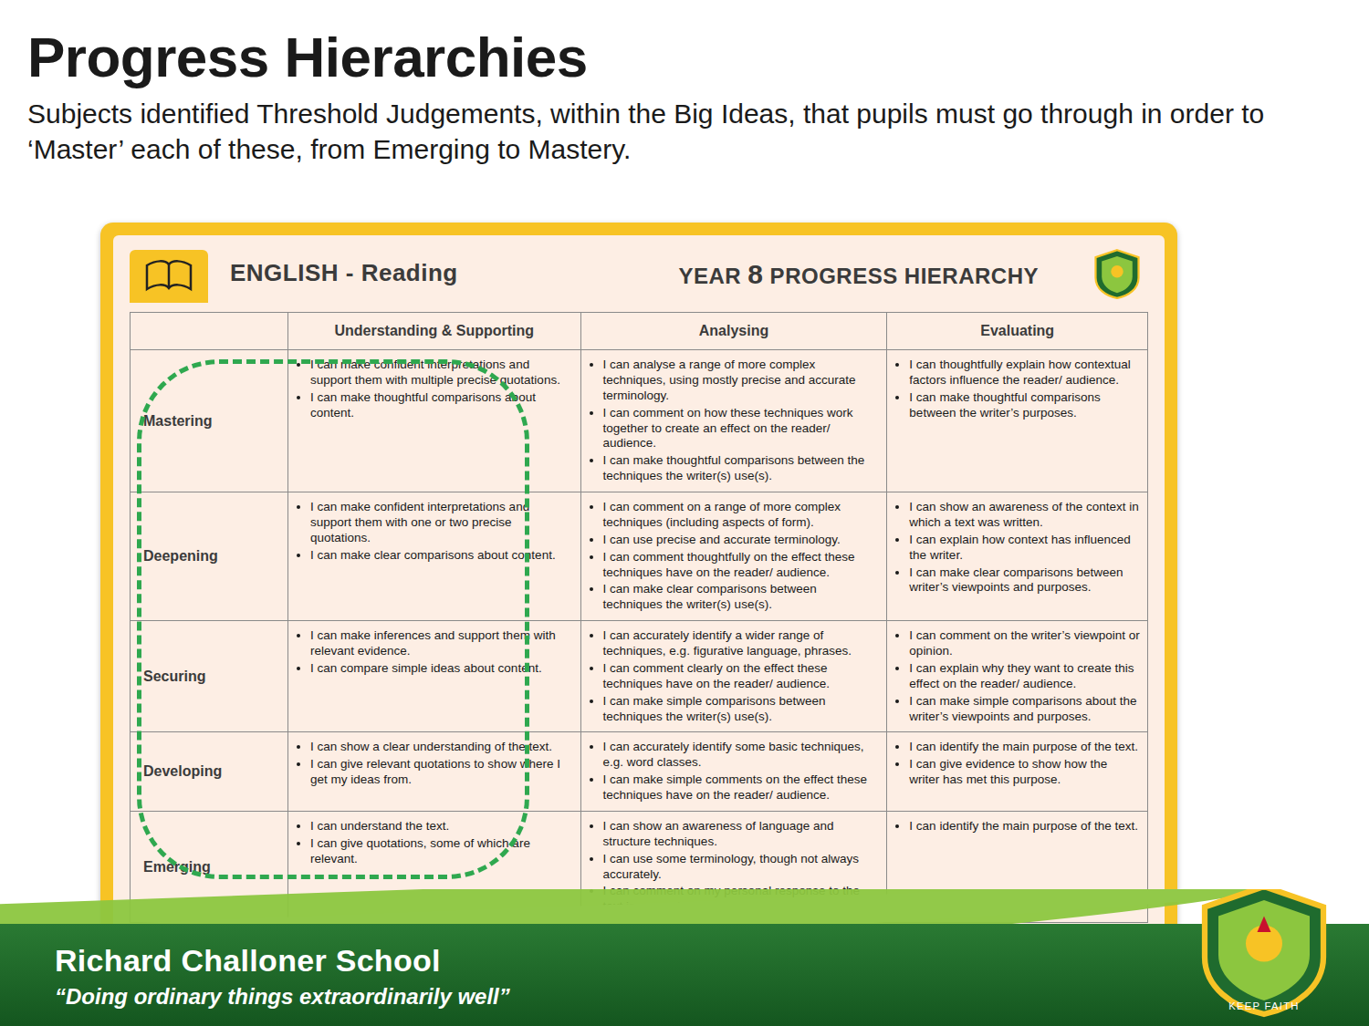Progress Hierarchies
Subjects identified Threshold Judgements, within the Big Ideas, that pupils must go through in order to ‘Master’ each of these, from Emerging to Mastery.
ENGLISH - Reading
YEAR 8 PROGRESS HIERARCHY
| | Understanding & Supporting | Analysing | Evaluating |
| --- | --- | --- | --- |
| Mastering | I can make confident interpretations and support them with multiple precise quotations. I can make thoughtful comparisons about content. | I can analyse a range of more complex techniques, using mostly precise and accurate terminology. I can comment on how these techniques work together to create an effect on the reader/ audience. I can make thoughtful comparisons between the techniques the writer(s) use(s). | I can thoughtfully explain how contextual factors influence the reader/ audience. I can make thoughtful comparisons between the writer’s purposes. |
| Deepening | I can make confident interpretations and support them with one or two precise quotations. I can make clear comparisons about content. | I can comment on a range of more complex techniques (including aspects of form). I can use precise and accurate terminology. I can comment thoughtfully on the effect these techniques have on the reader/ audience. I can make clear comparisons between techniques the writer(s) use(s). | I can show an awareness of the context in which a text was written. I can explain how context has influenced the writer. I can make clear comparisons between writer’s viewpoints and purposes. |
| Securing | I can make inferences and support them with relevant evidence. I can compare simple ideas about content. | I can accurately identify a wider range of techniques, e.g. figurative language, phrases. I can comment clearly on the effect these techniques have on the reader/ audience. I can make simple comparisons between techniques the writer(s) use(s). | I can comment on the writer’s viewpoint or opinion. I can explain why they want to create this effect on the reader/ audience. I can make simple comparisons about the writer’s viewpoints and purposes. |
| Developing | I can show a clear understanding of the text. I can give relevant quotations to show where I get my ideas from. | I can accurately identify some basic techniques, e.g. word classes. I can make simple comments on the effect these techniques have on the reader/ audience. | I can identify the main purpose of the text. I can give evidence to show how the writer has met this purpose. |
| Emerging | I can understand the text. I can give quotations, some of which are relevant. | I can show an awareness of language and structure techniques. I can use some terminology, though not always accurately. I can comment on my personal response to the text in general. | I can identify the main purpose of the text. |
Richard Challoner School
“Doing ordinary things extraordinarily well”
KEEP FAITH